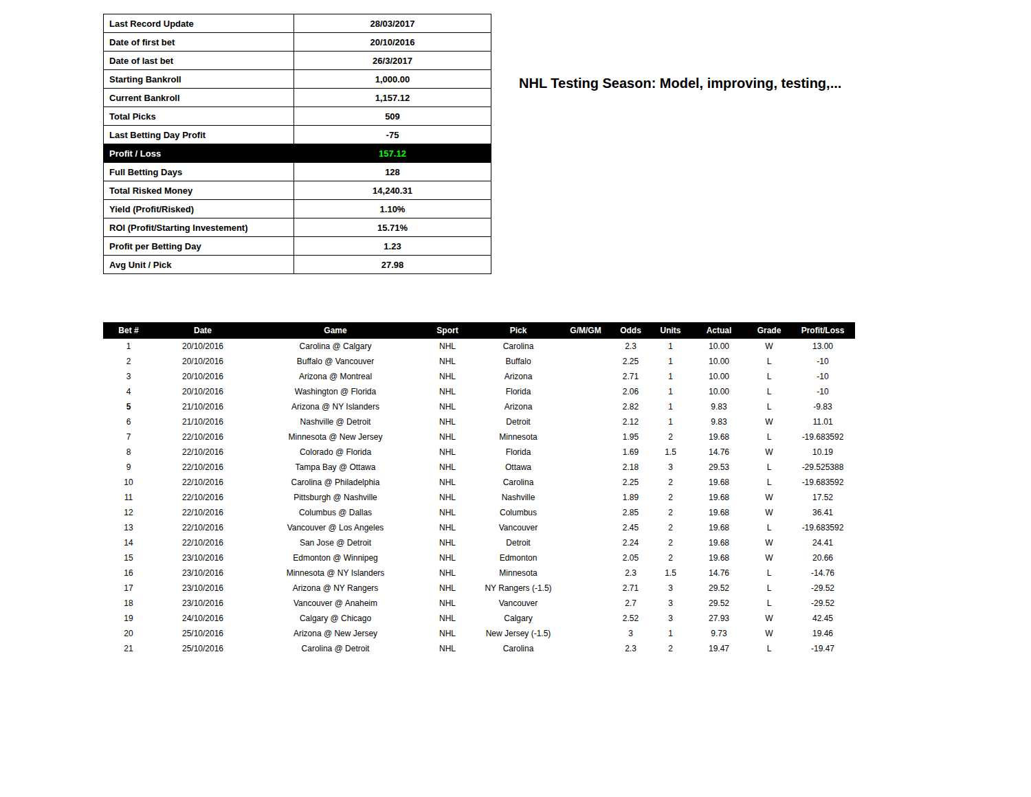| Last Record Update | 28/03/2017 |
| Date of first bet | 20/10/2016 |
| Date of last bet | 26/3/2017 |
| Starting Bankroll | 1,000.00 |
| Current Bankroll | 1,157.12 |
| Total Picks | 509 |
| Last Betting Day Profit | -75 |
| Profit / Loss | 157.12 |
| Full Betting Days | 128 |
| Total Risked Money | 14,240.31 |
| Yield (Profit/Risked) | 1.10% |
| ROI (Profit/Starting Investement) | 15.71% |
| Profit per Betting Day | 1.23 |
| Avg Unit / Pick | 27.98 |
NHL Testing Season: Model, improving, testing,...
| Bet # | Date | Game | Sport | Pick | G/M/GM | Odds | Units | Actual | Grade | Profit/Loss |
| --- | --- | --- | --- | --- | --- | --- | --- | --- | --- | --- |
| 1 | 20/10/2016 | Carolina @ Calgary | NHL | Carolina | | 2.3 | 1 | 10.00 | W | 13.00 |
| 2 | 20/10/2016 | Buffalo @ Vancouver | NHL | Buffalo | | 2.25 | 1 | 10.00 | L | -10 |
| 3 | 20/10/2016 | Arizona @ Montreal | NHL | Arizona | | 2.71 | 1 | 10.00 | L | -10 |
| 4 | 20/10/2016 | Washington @ Florida | NHL | Florida | | 2.06 | 1 | 10.00 | L | -10 |
| 5 | 21/10/2016 | Arizona @ NY Islanders | NHL | Arizona | | 2.82 | 1 | 9.83 | L | -9.83 |
| 6 | 21/10/2016 | Nashville @ Detroit | NHL | Detroit | | 2.12 | 1 | 9.83 | W | 11.01 |
| 7 | 22/10/2016 | Minnesota @ New Jersey | NHL | Minnesota | | 1.95 | 2 | 19.68 | L | -19.683592 |
| 8 | 22/10/2016 | Colorado @ Florida | NHL | Florida | | 1.69 | 1.5 | 14.76 | W | 10.19 |
| 9 | 22/10/2016 | Tampa Bay @ Ottawa | NHL | Ottawa | | 2.18 | 3 | 29.53 | L | -29.525388 |
| 10 | 22/10/2016 | Carolina @ Philadelphia | NHL | Carolina | | 2.25 | 2 | 19.68 | L | -19.683592 |
| 11 | 22/10/2016 | Pittsburgh @ Nashville | NHL | Nashville | | 1.89 | 2 | 19.68 | W | 17.52 |
| 12 | 22/10/2016 | Columbus @ Dallas | NHL | Columbus | | 2.85 | 2 | 19.68 | W | 36.41 |
| 13 | 22/10/2016 | Vancouver @ Los Angeles | NHL | Vancouver | | 2.45 | 2 | 19.68 | L | -19.683592 |
| 14 | 22/10/2016 | San Jose @ Detroit | NHL | Detroit | | 2.24 | 2 | 19.68 | W | 24.41 |
| 15 | 23/10/2016 | Edmonton @ Winnipeg | NHL | Edmonton | | 2.05 | 2 | 19.68 | W | 20.66 |
| 16 | 23/10/2016 | Minnesota @ NY Islanders | NHL | Minnesota | | 2.3 | 1.5 | 14.76 | L | -14.76 |
| 17 | 23/10/2016 | Arizona @ NY Rangers | NHL | NY Rangers (-1.5) | | 2.71 | 3 | 29.52 | L | -29.52 |
| 18 | 23/10/2016 | Vancouver @ Anaheim | NHL | Vancouver | | 2.7 | 3 | 29.52 | L | -29.52 |
| 19 | 24/10/2016 | Calgary @ Chicago | NHL | Calgary | | 2.52 | 3 | 27.93 | W | 42.45 |
| 20 | 25/10/2016 | Arizona @ New Jersey | NHL | New Jersey (-1.5) | | 3 | 1 | 9.73 | W | 19.46 |
| 21 | 25/10/2016 | Carolina @ Detroit | NHL | Carolina | | 2.3 | 2 | 19.47 | L | -19.47 |